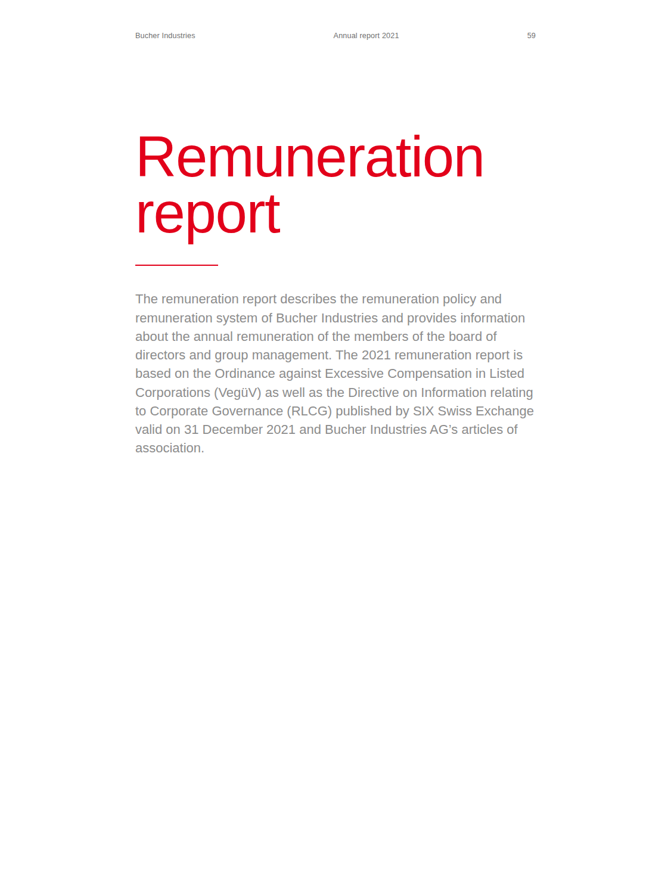Bucher Industries Annual report 2021 59
Remuneration report
The remuneration report describes the remuneration policy and remuneration system of Bucher Industries and provides information about the annual remuneration of the members of the board of directors and group management. The 2021 remuneration report is based on the Ordinance against Excessive Compensation in Listed Corporations (VegüV) as well as the Directive on Information relating to Corporate Governance (RLCG) published by SIX Swiss Exchange valid on 31 December 2021 and Bucher Industries AG’s articles of association.